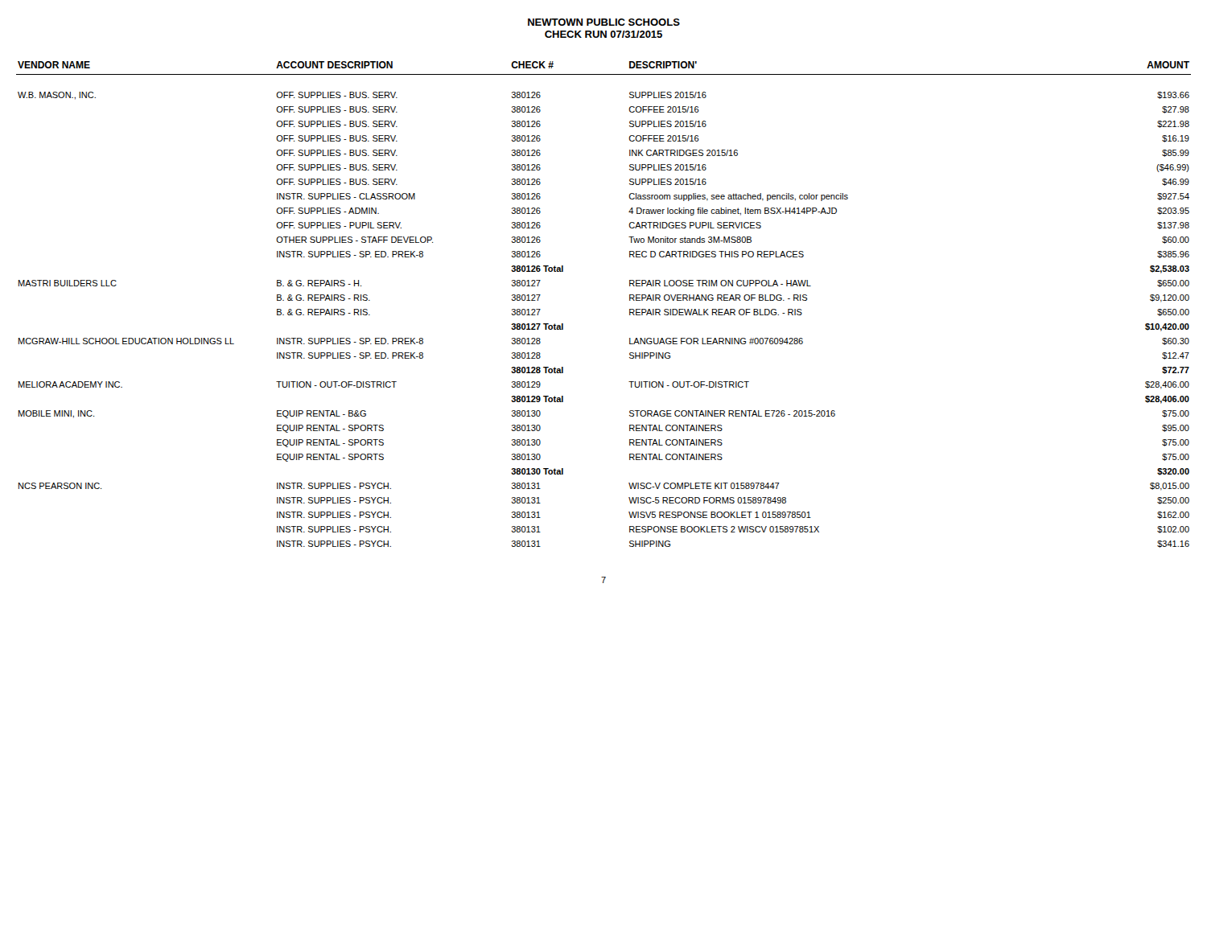NEWTOWN PUBLIC SCHOOLS
CHECK RUN 07/31/2015
| VENDOR NAME | ACCOUNT DESCRIPTION | CHECK # | DESCRIPTION' | AMOUNT |
| --- | --- | --- | --- | --- |
| W.B. MASON., INC. | OFF. SUPPLIES - BUS. SERV. | 380126 | SUPPLIES 2015/16 | $193.66 |
| | OFF. SUPPLIES - BUS. SERV. | 380126 | COFFEE 2015/16 | $27.98 |
| | OFF. SUPPLIES - BUS. SERV. | 380126 | SUPPLIES 2015/16 | $221.98 |
| | OFF. SUPPLIES - BUS. SERV. | 380126 | COFFEE 2015/16 | $16.19 |
| | OFF. SUPPLIES - BUS. SERV. | 380126 | INK CARTRIDGES 2015/16 | $85.99 |
| | OFF. SUPPLIES - BUS. SERV. | 380126 | SUPPLIES 2015/16 | ($46.99) |
| | OFF. SUPPLIES - BUS. SERV. | 380126 | SUPPLIES 2015/16 | $46.99 |
| | INSTR. SUPPLIES - CLASSROOM | 380126 | Classroom supplies, see attached, pencils, color pencils | $927.54 |
| | OFF. SUPPLIES - ADMIN. | 380126 | 4 Drawer locking file cabinet, Item BSX-H414PP-AJD | $203.95 |
| | OFF. SUPPLIES - PUPIL SERV. | 380126 | CARTRIDGES PUPIL SERVICES | $137.98 |
| | OTHER SUPPLIES - STAFF DEVELOP. | 380126 | Two Monitor stands 3M-MS80B | $60.00 |
| | INSTR. SUPPLIES - SP. ED. PREK-8 | 380126 | REC D CARTRIDGES THIS PO REPLACES | $385.96 |
| | | 380126 Total | | $2,538.03 |
| MASTRI BUILDERS LLC | B. & G. REPAIRS - H. | 380127 | REPAIR LOOSE TRIM ON CUPPOLA - HAWL | $650.00 |
| | B. & G. REPAIRS - RIS. | 380127 | REPAIR OVERHANG REAR OF BLDG. - RIS | $9,120.00 |
| | B. & G. REPAIRS - RIS. | 380127 | REPAIR SIDEWALK REAR OF BLDG. - RIS | $650.00 |
| | | 380127 Total | | $10,420.00 |
| MCGRAW-HILL SCHOOL EDUCATION HOLDINGS LL | INSTR. SUPPLIES - SP. ED. PREK-8 | 380128 | LANGUAGE FOR LEARNING #0076094286 | $60.30 |
| | INSTR. SUPPLIES - SP. ED. PREK-8 | 380128 | SHIPPING | $12.47 |
| | | 380128 Total | | $72.77 |
| MELIORA ACADEMY INC. | TUITION - OUT-OF-DISTRICT | 380129 | TUITION - OUT-OF-DISTRICT | $28,406.00 |
| | | 380129 Total | | $28,406.00 |
| MOBILE MINI, INC. | EQUIP RENTAL - B&G | 380130 | STORAGE CONTAINER RENTAL E726 - 2015-2016 | $75.00 |
| | EQUIP RENTAL - SPORTS | 380130 | RENTAL CONTAINERS | $95.00 |
| | EQUIP RENTAL - SPORTS | 380130 | RENTAL CONTAINERS | $75.00 |
| | EQUIP RENTAL - SPORTS | 380130 | RENTAL CONTAINERS | $75.00 |
| | | 380130 Total | | $320.00 |
| NCS PEARSON INC. | INSTR. SUPPLIES - PSYCH. | 380131 | WISC-V COMPLETE KIT 0158978447 | $8,015.00 |
| | INSTR. SUPPLIES - PSYCH. | 380131 | WISC-5 RECORD FORMS 0158978498 | $250.00 |
| | INSTR. SUPPLIES - PSYCH. | 380131 | WISV5 RESPONSE BOOKLET 1 0158978501 | $162.00 |
| | INSTR. SUPPLIES - PSYCH. | 380131 | RESPONSE BOOKLETS 2 WISCV 015897851X | $102.00 |
| | INSTR. SUPPLIES - PSYCH. | 380131 | SHIPPING | $341.16 |
7